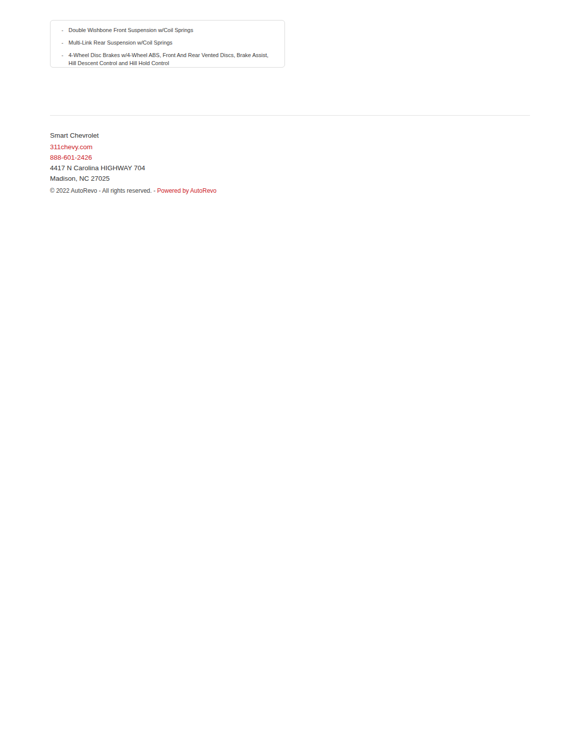Double Wishbone Front Suspension w/Coil Springs
Multi-Link Rear Suspension w/Coil Springs
4-Wheel Disc Brakes w/4-Wheel ABS, Front And Rear Vented Discs, Brake Assist, Hill Descent Control and Hill Hold Control
Smart Chevrolet
311chevy.com
888-601-2426
4417 N Carolina HIGHWAY 704
Madison, NC 27025
© 2022 AutoRevo - All rights reserved. - Powered by AutoRevo